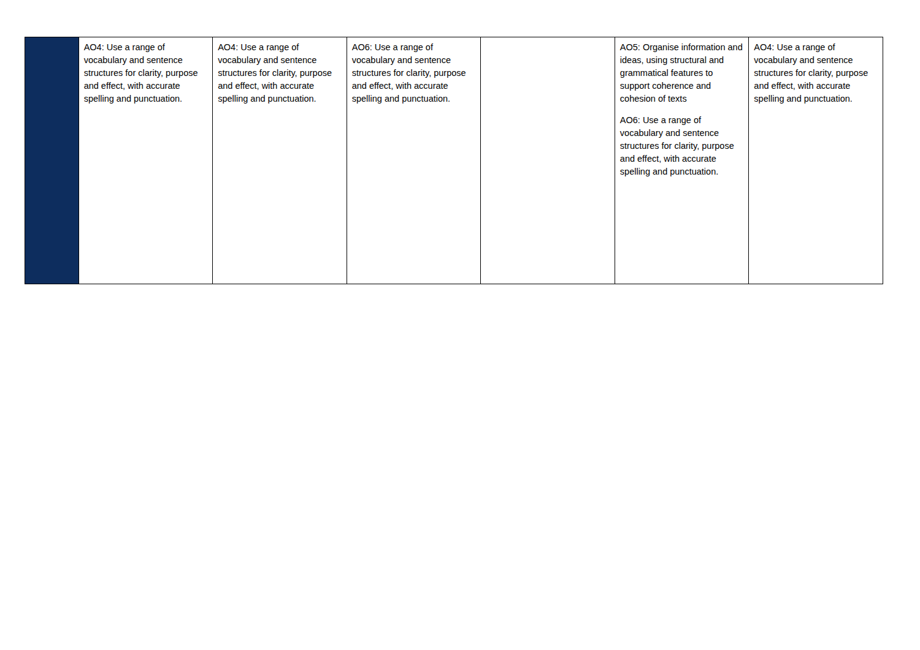| | AO4: Use a range of vocabulary and sentence structures for clarity, purpose and effect, with accurate spelling and punctuation. | AO4: Use a range of vocabulary and sentence structures for clarity, purpose and effect, with accurate spelling and punctuation. | AO6: Use a range of vocabulary and sentence structures for clarity, purpose and effect, with accurate spelling and punctuation. | | AO5: Organise information and ideas, using structural and grammatical features to support coherence and cohesion of texts AO6: Use a range of vocabulary and sentence structures for clarity, purpose and effect, with accurate spelling and punctuation. | AO4: Use a range of vocabulary and sentence structures for clarity, purpose and effect, with accurate spelling and punctuation. |